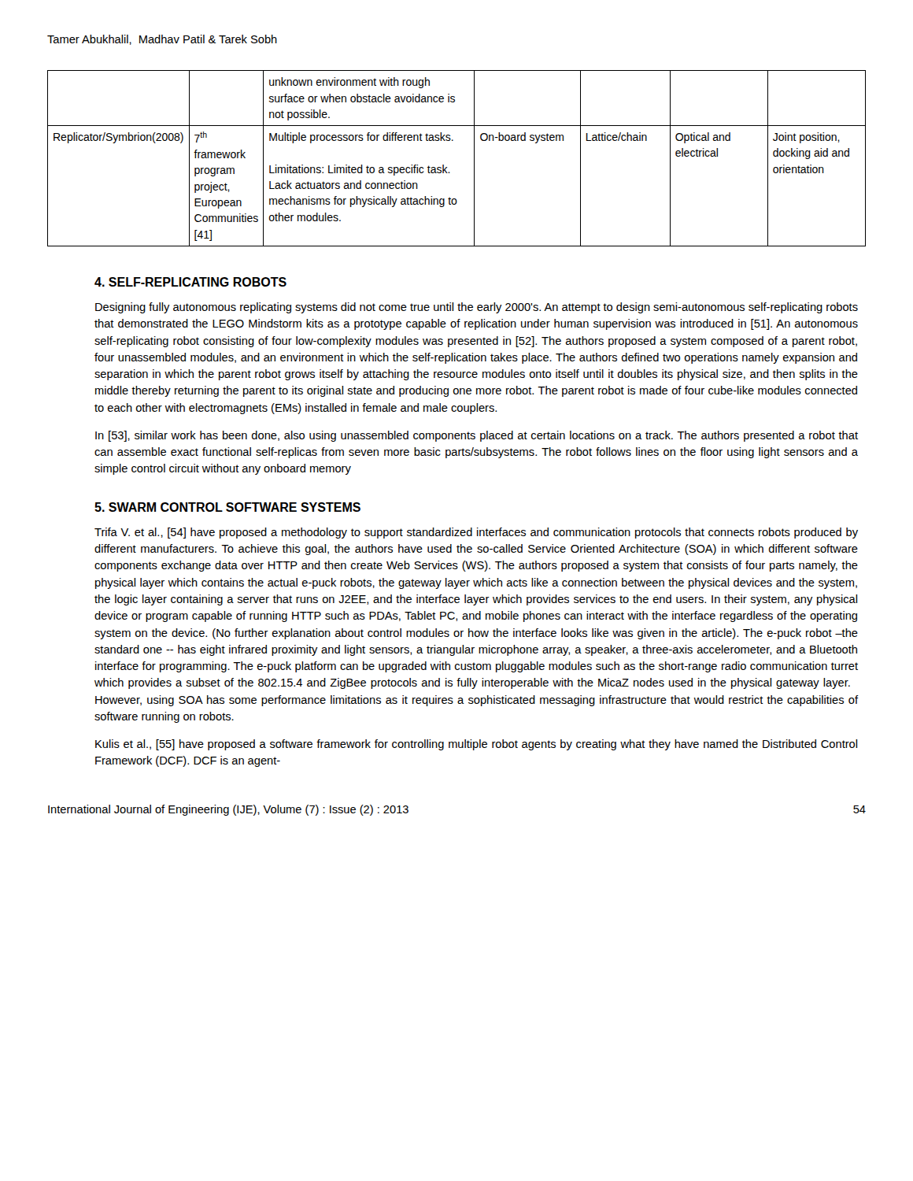Tamer Abukhalil, Madhav Patil & Tarek Sobh
| | | unknown environment with rough surface or when obstacle avoidance is not possible. | | | | |
| Replicator/Symbrion(2008) | 7 th framework program project, European Communities [41] | Multiple processors for different tasks. Limitations: Limited to a specific task. Lack actuators and connection mechanisms for physically attaching to other modules. | On-board system | Lattice/chain | Optical and electrical | Joint position, docking aid and orientation |
4. SELF-REPLICATING ROBOTS
Designing fully autonomous replicating systems did not come true until the early 2000's. An attempt to design semi-autonomous self-replicating robots that demonstrated the LEGO Mindstorm kits as a prototype capable of replication under human supervision was introduced in [51]. An autonomous self-replicating robot consisting of four low-complexity modules was presented in [52]. The authors proposed a system composed of a parent robot, four unassembled modules, and an environment in which the self-replication takes place. The authors defined two operations namely expansion and separation in which the parent robot grows itself by attaching the resource modules onto itself until it doubles its physical size, and then splits in the middle thereby returning the parent to its original state and producing one more robot. The parent robot is made of four cube-like modules connected to each other with electromagnets (EMs) installed in female and male couplers.
In [53], similar work has been done, also using unassembled components placed at certain locations on a track. The authors presented a robot that can assemble exact functional self-replicas from seven more basic parts/subsystems. The robot follows lines on the floor using light sensors and a simple control circuit without any onboard memory
5. SWARM CONTROL SOFTWARE SYSTEMS
Trifa V. et al., [54] have proposed a methodology to support standardized interfaces and communication protocols that connects robots produced by different manufacturers. To achieve this goal, the authors have used the so-called Service Oriented Architecture (SOA) in which different software components exchange data over HTTP and then create Web Services (WS). The authors proposed a system that consists of four parts namely, the physical layer which contains the actual e-puck robots, the gateway layer which acts like a connection between the physical devices and the system, the logic layer containing a server that runs on J2EE, and the interface layer which provides services to the end users. In their system, any physical device or program capable of running HTTP such as PDAs, Tablet PC, and mobile phones can interact with the interface regardless of the operating system on the device. (No further explanation about control modules or how the interface looks like was given in the article). The e-puck robot –the standard one -- has eight infrared proximity and light sensors, a triangular microphone array, a speaker, a three-axis accelerometer, and a Bluetooth interface for programming. The e-puck platform can be upgraded with custom pluggable modules such as the short-range radio communication turret which provides a subset of the 802.15.4 and ZigBee protocols and is fully interoperable with the MicaZ nodes used in the physical gateway layer. However, using SOA has some performance limitations as it requires a sophisticated messaging infrastructure that would restrict the capabilities of software running on robots.
Kulis et al., [55] have proposed a software framework for controlling multiple robot agents by creating what they have named the Distributed Control Framework (DCF). DCF is an agent-
International Journal of Engineering (IJE), Volume (7) : Issue (2) : 2013 54